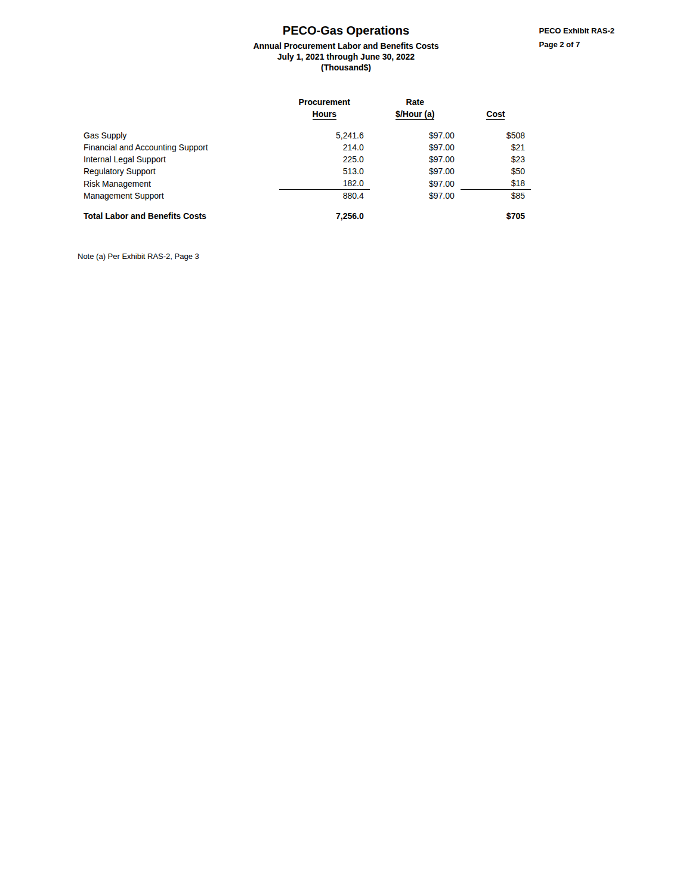PECO Exhibit RAS-2
Page 2 of 7
PECO-Gas Operations
Annual Procurement Labor and Benefits Costs
July 1, 2021 through June 30, 2022
(Thousand$)
| | Procurement | Rate | |
| --- | --- | --- | --- |
| | Hours | $/Hour (a) | Cost |
| Gas Supply | 5,241.6 | $97.00 | $508 |
| Financial and Accounting Support | 214.0 | $97.00 | $21 |
| Internal Legal Support | 225.0 | $97.00 | $23 |
| Regulatory Support | 513.0 | $97.00 | $50 |
| Risk Management | 182.0 | $97.00 | $18 |
| Management Support | 880.4 | $97.00 | $85 |
| Total Labor and Benefits Costs | 7,256.0 | | $705 |
Note (a) Per Exhibit RAS-2, Page 3